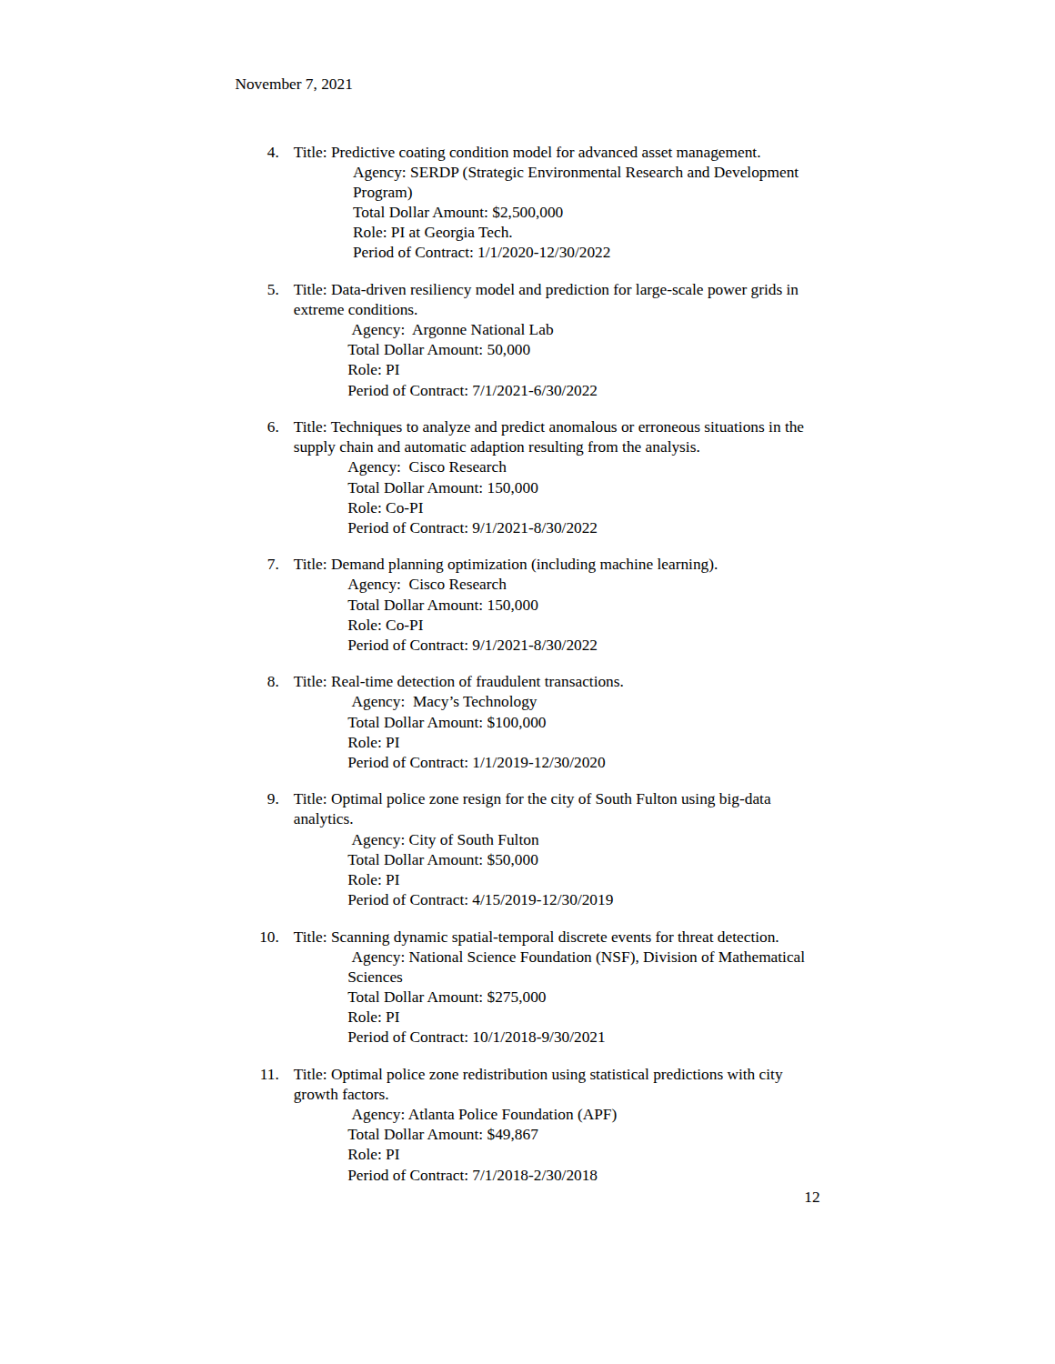November 7, 2021
Title: Predictive coating condition model for advanced asset management.
Agency: SERDP (Strategic Environmental Research and Development Program)
Total Dollar Amount: $2,500,000
Role: PI at Georgia Tech.
Period of Contract: 1/1/2020-12/30/2022
Title: Data-driven resiliency model and prediction for large-scale power grids in extreme conditions.
Agency: Argonne National Lab
Total Dollar Amount: 50,000
Role: PI
Period of Contract: 7/1/2021-6/30/2022
Title: Techniques to analyze and predict anomalous or erroneous situations in the supply chain and automatic adaption resulting from the analysis.
Agency: Cisco Research
Total Dollar Amount: 150,000
Role: Co-PI
Period of Contract: 9/1/2021-8/30/2022
Title: Demand planning optimization (including machine learning).
Agency: Cisco Research
Total Dollar Amount: 150,000
Role: Co-PI
Period of Contract: 9/1/2021-8/30/2022
Title: Real-time detection of fraudulent transactions.
Agency: Macy’s Technology
Total Dollar Amount: $100,000
Role: PI
Period of Contract: 1/1/2019-12/30/2020
Title: Optimal police zone resign for the city of South Fulton using big-data analytics.
Agency: City of South Fulton
Total Dollar Amount: $50,000
Role: PI
Period of Contract: 4/15/2019-12/30/2019
Title: Scanning dynamic spatial-temporal discrete events for threat detection.
Agency: National Science Foundation (NSF), Division of Mathematical Sciences
Total Dollar Amount: $275,000
Role: PI
Period of Contract: 10/1/2018-9/30/2021
Title: Optimal police zone redistribution using statistical predictions with city growth factors.
Agency: Atlanta Police Foundation (APF)
Total Dollar Amount: $49,867
Role: PI
Period of Contract: 7/1/2018-2/30/2018
12